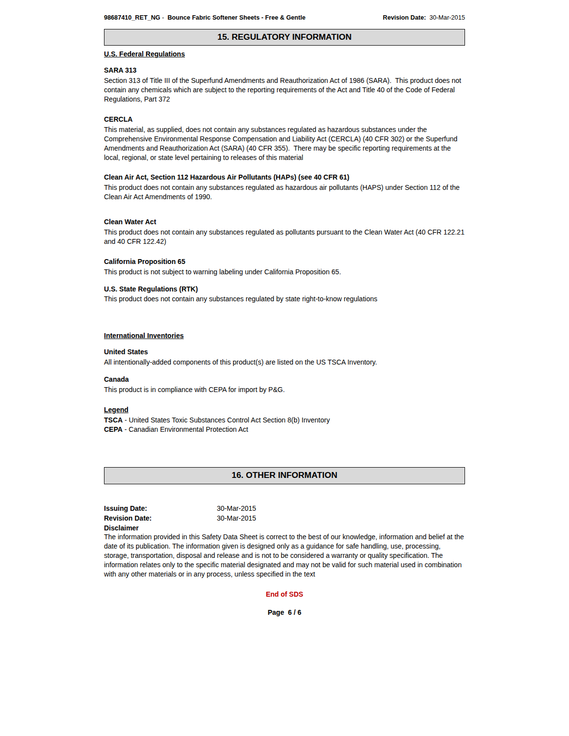98687410_RET_NG - Bounce Fabric Softener Sheets - Free & Gentle
Revision Date: 30-Mar-2015
15. REGULATORY INFORMATION
U.S. Federal Regulations
SARA 313
Section 313 of Title III of the Superfund Amendments and Reauthorization Act of 1986 (SARA). This product does not contain any chemicals which are subject to the reporting requirements of the Act and Title 40 of the Code of Federal Regulations, Part 372
CERCLA
This material, as supplied, does not contain any substances regulated as hazardous substances under the Comprehensive Environmental Response Compensation and Liability Act (CERCLA) (40 CFR 302) or the Superfund Amendments and Reauthorization Act (SARA) (40 CFR 355). There may be specific reporting requirements at the local, regional, or state level pertaining to releases of this material
Clean Air Act, Section 112 Hazardous Air Pollutants (HAPs) (see 40 CFR 61)
This product does not contain any substances regulated as hazardous air pollutants (HAPS) under Section 112 of the Clean Air Act Amendments of 1990.
Clean Water Act
This product does not contain any substances regulated as pollutants pursuant to the Clean Water Act (40 CFR 122.21 and 40 CFR 122.42)
California Proposition 65
This product is not subject to warning labeling under California Proposition 65.
U.S. State Regulations (RTK)
This product does not contain any substances regulated by state right-to-know regulations
International Inventories
United States
All intentionally-added components of this product(s) are listed on the US TSCA Inventory.
Canada
This product is in compliance with CEPA for import by P&G.
Legend
TSCA - United States Toxic Substances Control Act Section 8(b) Inventory
CEPA - Canadian Environmental Protection Act
16. OTHER INFORMATION
| Issuing Date: | 30-Mar-2015 |
| Revision Date: | 30-Mar-2015 |
Disclaimer
The information provided in this Safety Data Sheet is correct to the best of our knowledge, information and belief at the date of its publication. The information given is designed only as a guidance for safe handling, use, processing, storage, transportation, disposal and release and is not to be considered a warranty or quality specification. The information relates only to the specific material designated and may not be valid for such material used in combination with any other materials or in any process, unless specified in the text
End of SDS
Page 6 / 6